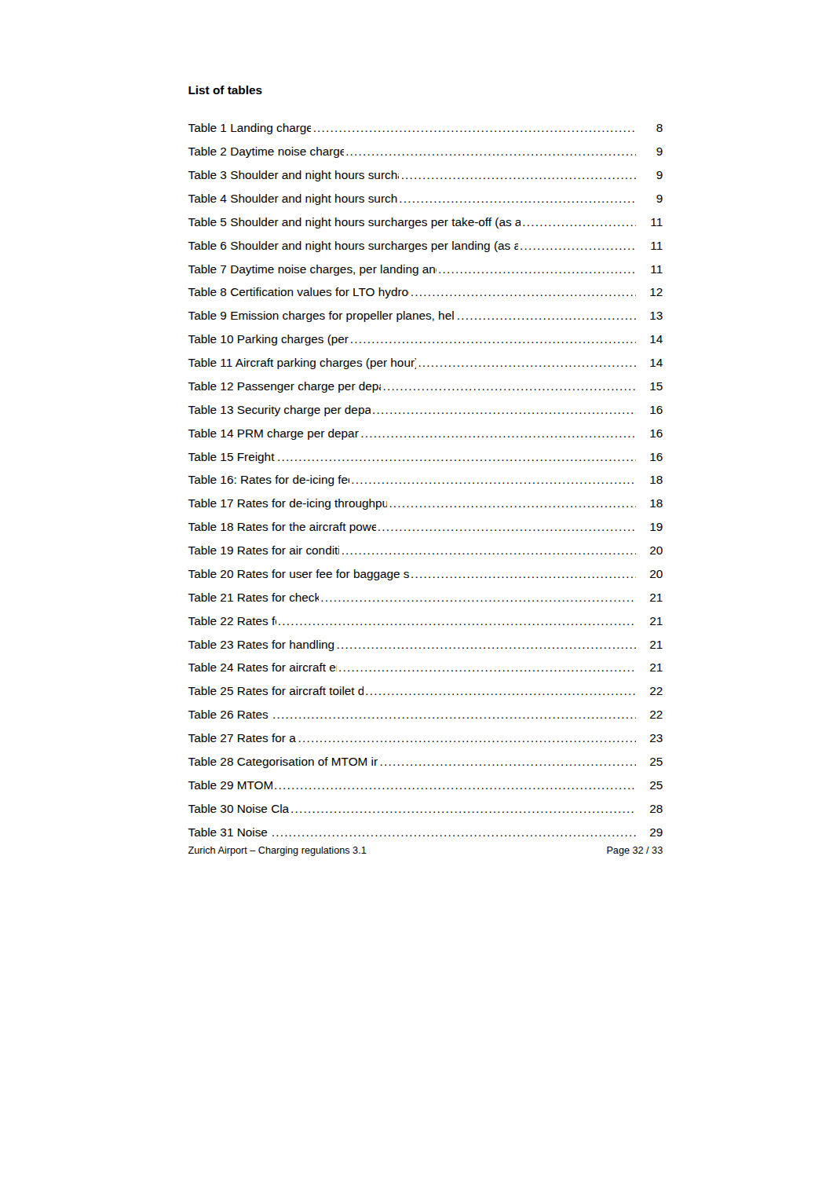List of tables
Table 1 Landing charge per landing.................................................................................................................. 8
Table 2 Daytime noise charges per landing.................................................................................................. 9
Table 3 Shoulder and night hours surcharges per take-off.............................................................................. 9
Table 4 Shoulder and night hours surcharges per landing............................................................................... 9
Table 5 Shoulder and night hours surcharges per take-off (as at 31 December 2014)................................... 11
Table 6 Shoulder and night hours surcharges per landing (as at 31 December 2014).................................... 11
Table 7 Daytime noise charges, per landing and per tonne MTOM................................................................ 11
Table 8 Certification values for LTO hydrocarbon emissions.......................................................................... 12
Table 9 Emission charges for propeller planes, helicopters and others......................................................... 13
Table 10 Parking charges (per hour) for S/C................................................................................................ 14
Table 11 Aircraft parking charges (per hour) for GA/BA flights....................................................................... 14
Table 12 Passenger charge per departing passenger..................................................................................... 15
Table 13 Security charge per departing passenger......................................................................................... 16
Table 14 PRM charge per departing passenger............................................................................................. 16
Table 15 Freight charges.............................................................................................................................. 16
Table 16: Rates for de-icing fees per landing................................................................................................ 18
Table 17 Rates for de-icing throughput per litre of fluid.................................................................................. 18
Table 18 Rates for the aircraft power supply system....................................................................................... 19
Table 19 Rates for air conditioning supply................................................................................................... 20
Table 20 Rates for user fee for baggage sorting per landing.......................................................................... 20
Table 21 Rates for check-in counters............................................................................................................. 21
Table 22 Rates for SSBD.............................................................................................................................. 21
Table 23 Rates for handling apron areas..................................................................................................... 21
Table 24 Rates for aircraft engine testing.................................................................................................... 21
Table 25 Rates for aircraft toilet disposal system........................................................................................... 22
Table 26 Rates for AOS................................................................................................................................ 22
Table 27 Rates for access fees....................................................................................................................... 23
Table 28 Categorisation of MTOM in MTOM classes...................................................................................... 25
Table 29 MTOM classes................................................................................................................................ 25
Table 30 Noise Classification.......................................................................................................................... 28
Table 31 Noise Classes.................................................................................................................................. 29
Zurich Airport – Charging regulations 3.1 Page 32 / 33